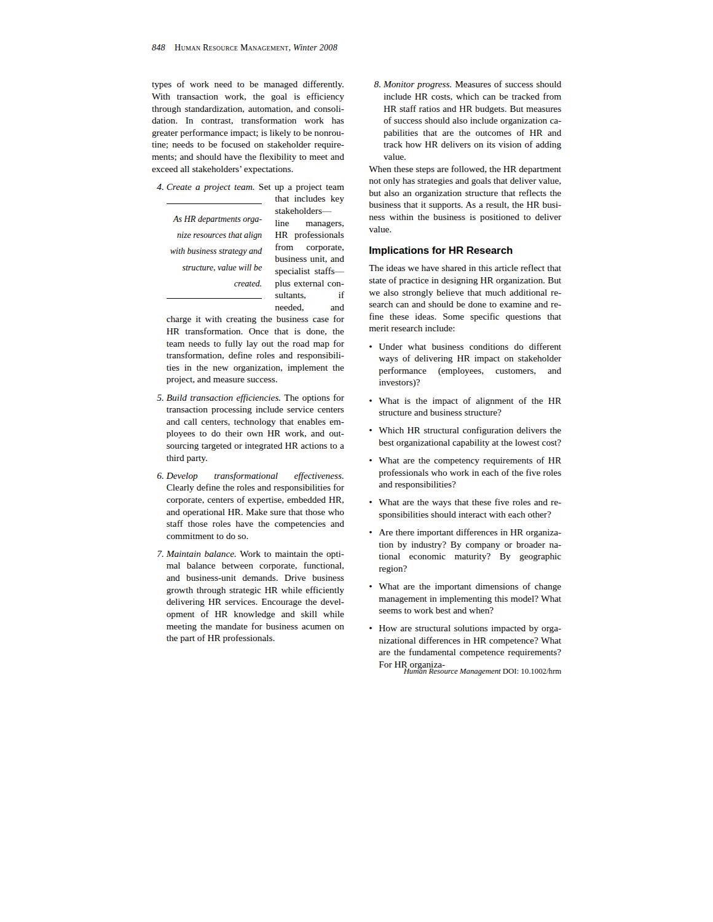848 Human Resource Management, Winter 2008
types of work need to be managed differently. With transaction work, the goal is efficiency through standardization, automation, and consolidation. In contrast, transformation work has greater performance impact; is likely to be nonroutine; needs to be focused on stakeholder requirements; and should have the flexibility to meet and exceed all stakeholders’ expectations.
Create a project team.
As HR departments organize resources that align with business strategy and structure, value will be created.
Set up a project team that includes key stakeholders—line managers, HR professionals from corporate, business unit, and specialist staffs—plus external consultants, if needed, and charge it with creating the business case for HR transformation. Once that is done, the team needs to fully lay out the road map for transformation, define roles and responsibilities in the new organization, implement the project, and measure success.
Build transaction efficiencies. The options for transaction processing include service centers and call centers, technology that enables employees to do their own HR work, and outsourcing targeted or integrated HR actions to a third party.
Develop transformational effectiveness. Clearly define the roles and responsibilities for corporate, centers of expertise, embedded HR, and operational HR. Make sure that those who staff those roles have the competencies and commitment to do so.
Maintain balance. Work to maintain the optimal balance between corporate, functional, and business-unit demands. Drive business growth through strategic HR while efficiently delivering HR services. Encourage the development of HR knowledge and skill while meeting the mandate for business acumen on the part of HR professionals.
Monitor progress. Measures of success should include HR costs, which can be tracked from HR staff ratios and HR budgets. But measures of success should also include organization capabilities that are the outcomes of HR and track how HR delivers on its vision of adding value.
When these steps are followed, the HR department not only has strategies and goals that deliver value, but also an organization structure that reflects the business that it supports. As a result, the HR business within the business is positioned to deliver value.
Implications for HR Research
The ideas we have shared in this article reflect that state of practice in designing HR organization. But we also strongly believe that much additional research can and should be done to examine and refine these ideas. Some specific questions that merit research include:
Under what business conditions do different ways of delivering HR impact on stakeholder performance (employees, customers, and investors)?
What is the impact of alignment of the HR structure and business structure?
Which HR structural configuration delivers the best organizational capability at the lowest cost?
What are the competency requirements of HR professionals who work in each of the five roles and responsibilities?
What are the ways that these five roles and responsibilities should interact with each other?
Are there important differences in HR organization by industry? By company or broader national economic maturity? By geographic region?
What are the important dimensions of change management in implementing this model? What seems to work best and when?
How are structural solutions impacted by organizational differences in HR competence? What are the fundamental competence requirements? For HR organiza-
Human Resource Management DOI: 10.1002/hrm